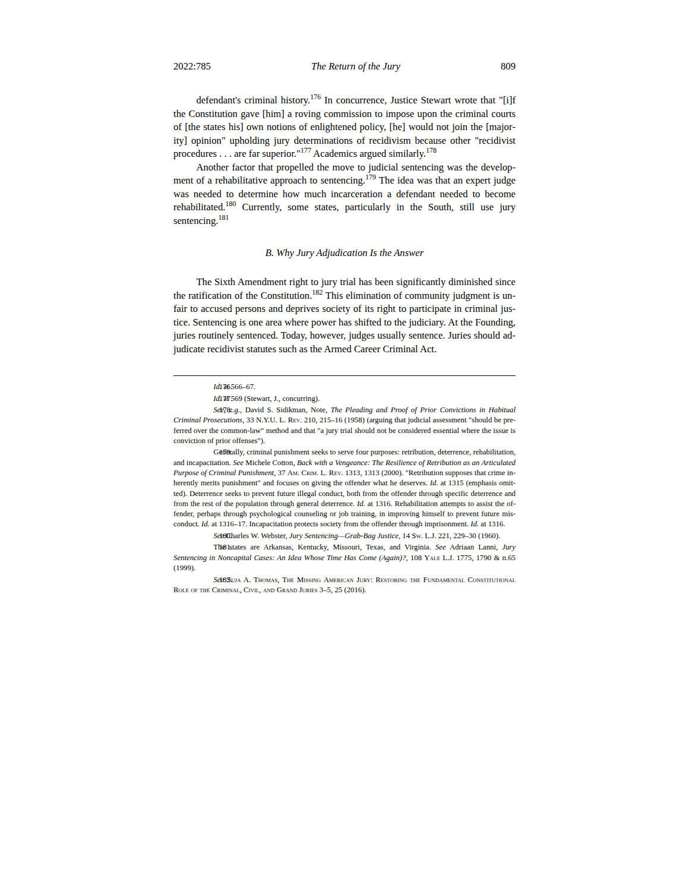2022:785
The Return of the Jury
809
defendant's criminal history.176 In concurrence, Justice Stewart wrote that "[i]f the Constitution gave [him] a roving commission to impose upon the criminal courts of [the states his] own notions of enlightened policy, [he] would not join the [majority] opinion" upholding jury determinations of recidivism because other "recidivist procedures . . . are far superior."177 Academics argued similarly.178
Another factor that propelled the move to judicial sentencing was the development of a rehabilitative approach to sentencing.179 The idea was that an expert judge was needed to determine how much incarceration a defendant needed to become rehabilitated.180 Currently, some states, particularly in the South, still use jury sentencing.181
B. Why Jury Adjudication Is the Answer
The Sixth Amendment right to jury trial has been significantly diminished since the ratification of the Constitution.182 This elimination of community judgment is unfair to accused persons and deprives society of its right to participate in criminal justice. Sentencing is one area where power has shifted to the judiciary. At the Founding, juries routinely sentenced. Today, however, judges usually sentence. Juries should adjudicate recidivist statutes such as the Armed Career Criminal Act.
176. Id. at 566–67.
177. Id. at 569 (Stewart, J., concurring).
178. See, e.g., David S. Sidikman, Note, The Pleading and Proof of Prior Convictions in Habitual Criminal Prosecutions, 33 N.Y.U. L. Rev. 210, 215–16 (1958) (arguing that judicial assessment "should be preferred over the common-law" method and that "a jury trial should not be considered essential where the issue is conviction of prior offenses").
179. Generally, criminal punishment seeks to serve four purposes: retribution, deterrence, rehabilitation, and incapacitation. See Michele Cotton, Back with a Vengeance: The Resilience of Retribution as an Articulated Purpose of Criminal Punishment, 37 Am. Crim. L. Rev. 1313, 1313 (2000). "Retribution supposes that crime inherently merits punishment" and focuses on giving the offender what he deserves. Id. at 1315 (emphasis omitted). Deterrence seeks to prevent future illegal conduct, both from the offender through specific deterrence and from the rest of the population through general deterrence. Id. at 1316. Rehabilitation attempts to assist the offender, perhaps through psychological counseling or job training, in improving himself to prevent future misconduct. Id. at 1316–17. Incapacitation protects society from the offender through imprisonment. Id. at 1316.
180. See Charles W. Webster, Jury Sentencing—Grab-Bag Justice, 14 Sw. L.J. 221, 229–30 (1960).
181. The states are Arkansas, Kentucky, Missouri, Texas, and Virginia. See Adriaan Lanni, Jury Sentencing in Noncapital Cases: An Idea Whose Time Has Come (Again)?, 108 Yale L.J. 1775, 1790 & n.65 (1999).
182. See Suja A. Thomas, The Missing American Jury: Restoring the Fundamental Constitutional Role of the Criminal, Civil, and Grand Juries 3–5, 25 (2016).